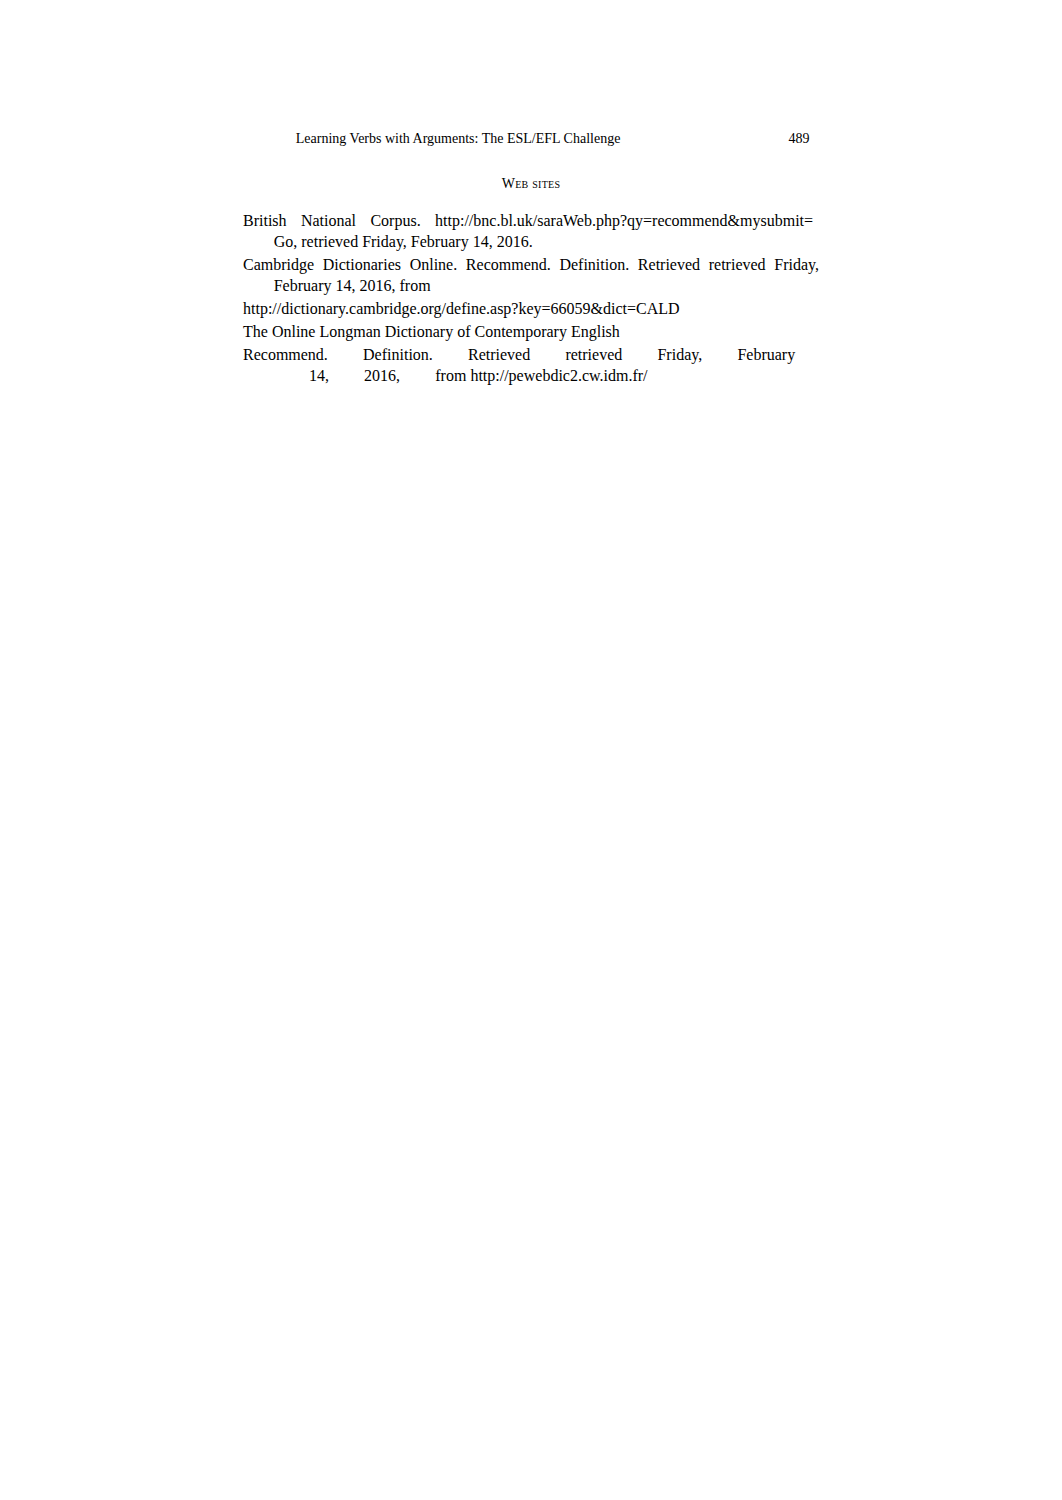Learning Verbs with Arguments: The ESL/EFL Challenge 489
Web sites
British National Corpus. http://bnc.bl.uk/saraWeb.php?qy=recommend&mysubmit=Go, retrieved Friday, February 14, 2016.
Cambridge Dictionaries Online. Recommend. Definition. Retrieved retrieved Friday, February 14, 2016, from
http://dictionary.cambridge.org/define.asp?key=66059&dict=CALD
The Online Longman Dictionary of Contemporary English
Recommend. Definition. Retrieved retrieved Friday, February 14, 2016, from http://pewebdic2.cw.idm.fr/